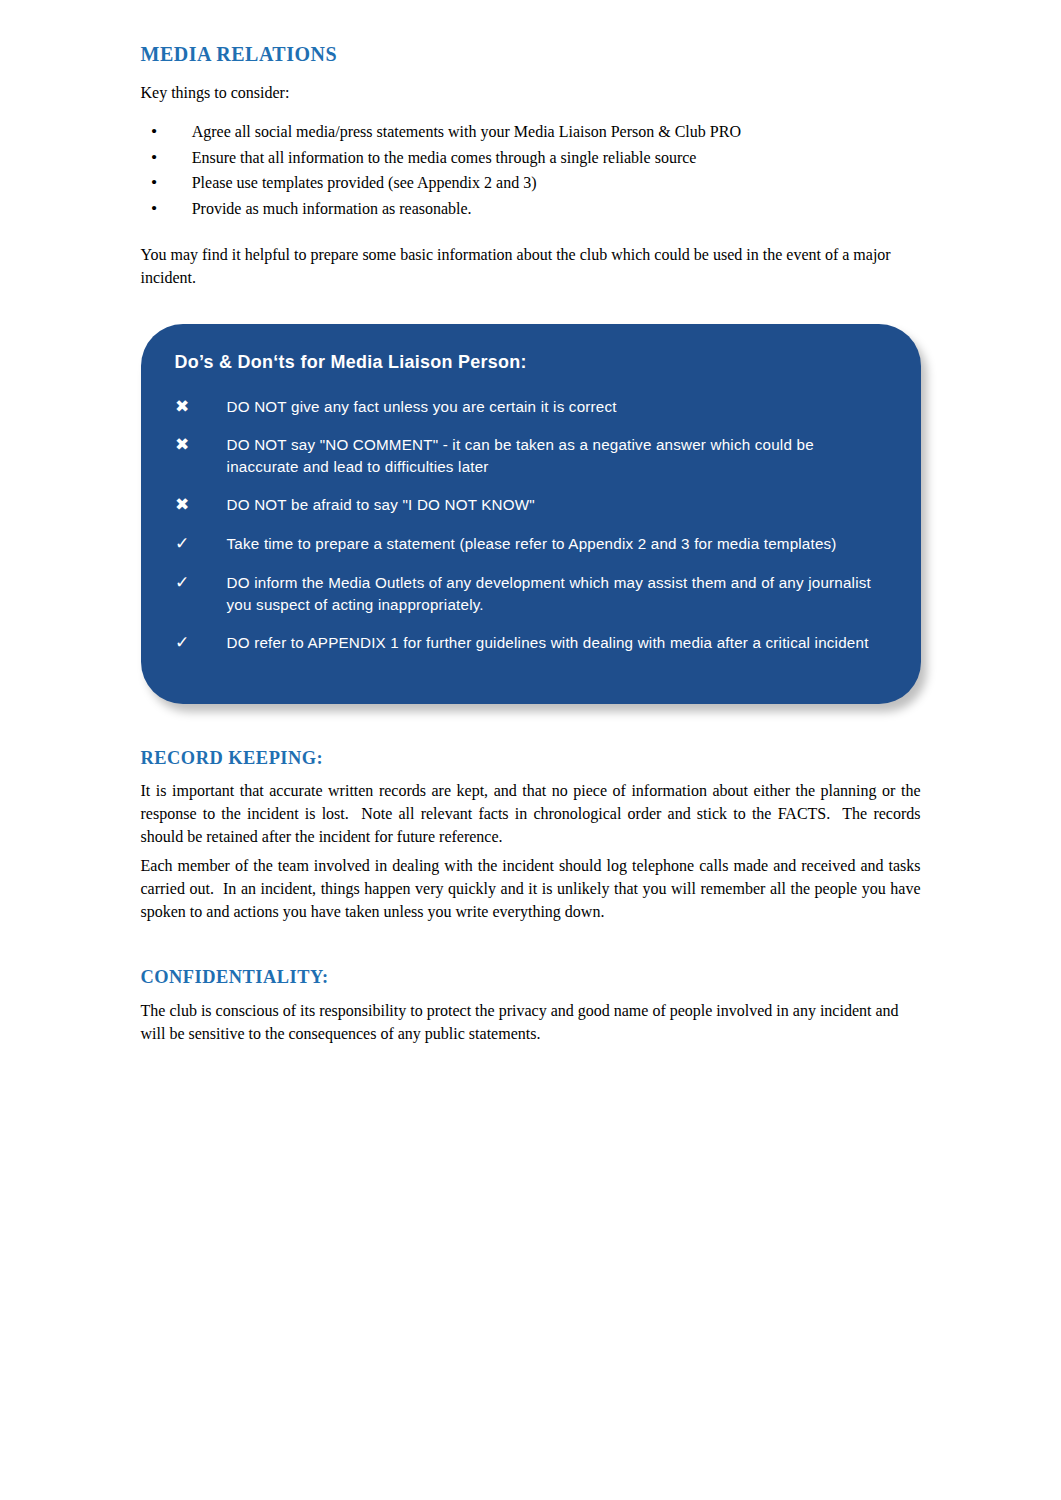MEDIA RELATIONS
Key things to consider:
Agree all social media/press statements with your Media Liaison Person & Club PRO
Ensure that all information to the media comes through a single reliable source
Please use templates provided (see Appendix 2 and 3)
Provide as much information as reasonable.
You may find it helpful to prepare some basic information about the club which could be used in the event of a major incident.
Do’s & Don‘ts for Media Liaison Person:
DO NOT give any fact unless you are certain it is correct
DO NOT say "NO COMMENT" - it can be taken as a negative answer which could be inaccurate and lead to difficulties later
DO NOT be afraid to say "I DO NOT KNOW"
Take time to prepare a statement (please refer to Appendix 2 and 3 for media templates)
DO inform the Media Outlets of any development which may assist them and of any journalist you suspect of acting inappropriately.
DO refer to APPENDIX 1 for further guidelines with dealing with media after a critical incident
RECORD KEEPING:
It is important that accurate written records are kept, and that no piece of information about either the planning or the response to the incident is lost. Note all relevant facts in chronological order and stick to the FACTS. The records should be retained after the incident for future reference.
Each member of the team involved in dealing with the incident should log telephone calls made and received and tasks carried out. In an incident, things happen very quickly and it is unlikely that you will remember all the people you have spoken to and actions you have taken unless you write everything down.
CONFIDENTIALITY:
The club is conscious of its responsibility to protect the privacy and good name of people involved in any incident and will be sensitive to the consequences of any public statements.